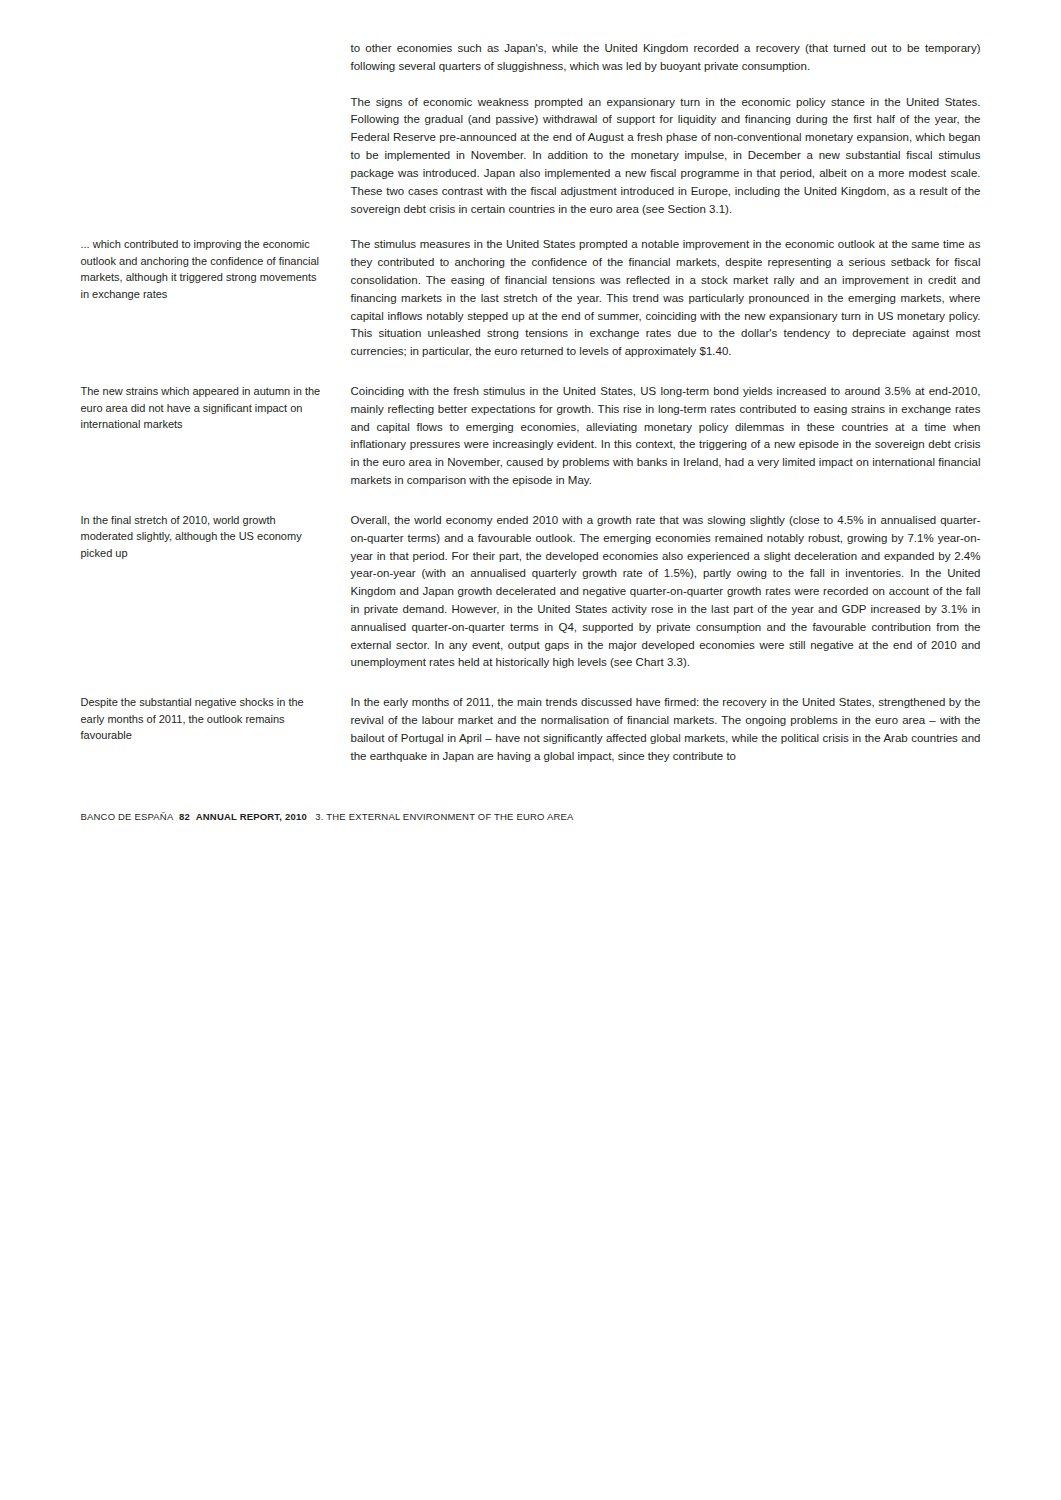to other economies such as Japan's, while the United Kingdom recorded a recovery (that turned out to be temporary) following several quarters of sluggishness, which was led by buoyant private consumption.
The signs of economic weakness prompted an expansionary turn in the economic policy stance in the United States. Following the gradual (and passive) withdrawal of support for liquidity and financing during the first half of the year, the Federal Reserve pre-announced at the end of August a fresh phase of non-conventional monetary expansion, which began to be implemented in November. In addition to the monetary impulse, in December a new substantial fiscal stimulus package was introduced. Japan also implemented a new fiscal programme in that period, albeit on a more modest scale. These two cases contrast with the fiscal adjustment introduced in Europe, including the United Kingdom, as a result of the sovereign debt crisis in certain countries in the euro area (see Section 3.1).
... which contributed to improving the economic outlook and anchoring the confidence of financial markets, although it triggered strong movements in exchange rates
The stimulus measures in the United States prompted a notable improvement in the economic outlook at the same time as they contributed to anchoring the confidence of the financial markets, despite representing a serious setback for fiscal consolidation. The easing of financial tensions was reflected in a stock market rally and an improvement in credit and financing markets in the last stretch of the year. This trend was particularly pronounced in the emerging markets, where capital inflows notably stepped up at the end of summer, coinciding with the new expansionary turn in US monetary policy. This situation unleashed strong tensions in exchange rates due to the dollar's tendency to depreciate against most currencies; in particular, the euro returned to levels of approximately $1.40.
The new strains which appeared in autumn in the euro area did not have a significant impact on international markets
Coinciding with the fresh stimulus in the United States, US long-term bond yields increased to around 3.5% at end-2010, mainly reflecting better expectations for growth. This rise in long-term rates contributed to easing strains in exchange rates and capital flows to emerging economies, alleviating monetary policy dilemmas in these countries at a time when inflationary pressures were increasingly evident. In this context, the triggering of a new episode in the sovereign debt crisis in the euro area in November, caused by problems with banks in Ireland, had a very limited impact on international financial markets in comparison with the episode in May.
In the final stretch of 2010, world growth moderated slightly, although the US economy picked up
Overall, the world economy ended 2010 with a growth rate that was slowing slightly (close to 4.5% in annualised quarter-on-quarter terms) and a favourable outlook. The emerging economies remained notably robust, growing by 7.1% year-on-year in that period. For their part, the developed economies also experienced a slight deceleration and expanded by 2.4% year-on-year (with an annualised quarterly growth rate of 1.5%), partly owing to the fall in inventories. In the United Kingdom and Japan growth decelerated and negative quarter-on-quarter growth rates were recorded on account of the fall in private demand. However, in the United States activity rose in the last part of the year and GDP increased by 3.1% in annualised quarter-on-quarter terms in Q4, supported by private consumption and the favourable contribution from the external sector. In any event, output gaps in the major developed economies were still negative at the end of 2010 and unemployment rates held at historically high levels (see Chart 3.3).
Despite the substantial negative shocks in the early months of 2011, the outlook remains favourable
In the early months of 2011, the main trends discussed have firmed: the recovery in the United States, strengthened by the revival of the labour market and the normalisation of financial markets. The ongoing problems in the euro area – with the bailout of Portugal in April – have not significantly affected global markets, while the political crisis in the Arab countries and the earthquake in Japan are having a global impact, since they contribute to
BANCO DE ESPAÑA 82 ANNUAL REPORT, 2010 3. THE EXTERNAL ENVIRONMENT OF THE EURO AREA